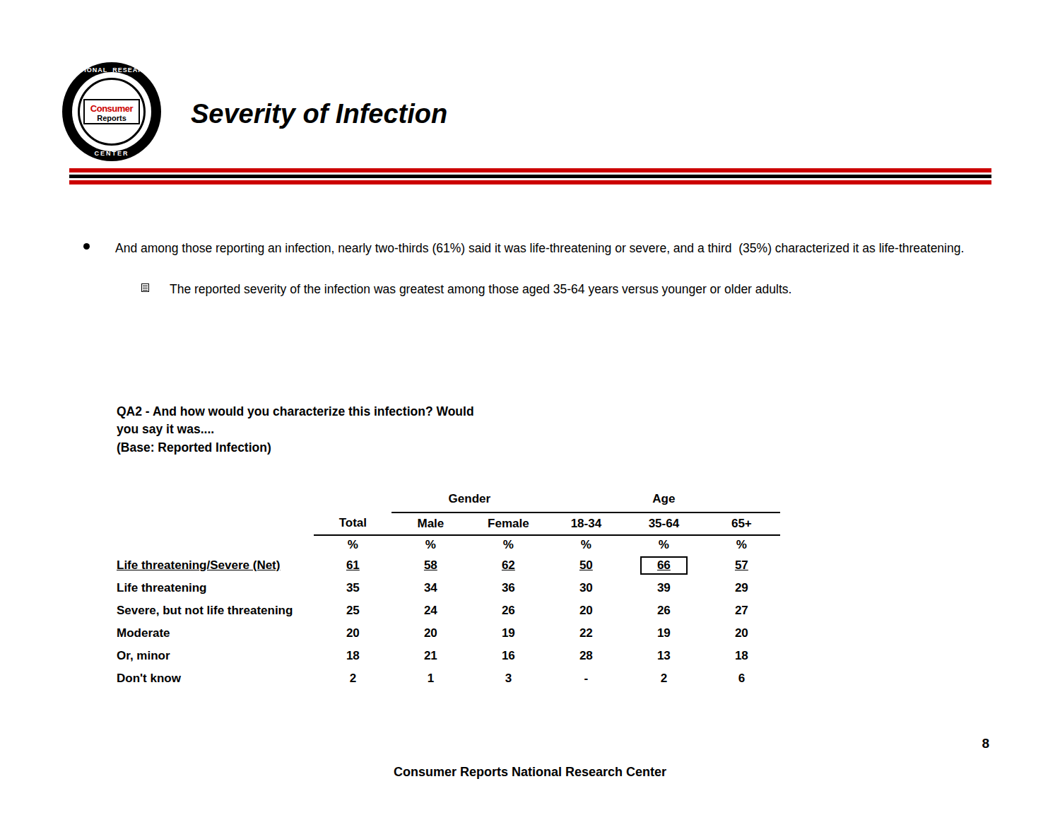NATIONAL RESEARCH
CENTER
Consumer Reports
Severity of Infection
And among those reporting an infection, nearly two-thirds (61%) said it was life-threatening or severe, and a third (35%) characterized it as life-threatening.
The reported severity of the infection was greatest among those aged 35-64 years versus younger or older adults.
QA2 - And how would you characterize this infection? Would
you say it was....
(Base: Reported Infection)
| | | Gender | Age |
| | Total | Male | Female | 18-34 | 35-64 | 65+ |
| | % | % | % | % | % | % |
| Life threatening/Severe (Net) | 61 | 58 | 62 | 50 | 66 | 57 |
| Life threatening | 35 | 34 | 36 | 30 | 39 | 29 |
| Severe, but not life threatening | 25 | 24 | 26 | 20 | 26 | 27 |
| Moderate | 20 | 20 | 19 | 22 | 19 | 20 |
| Or, minor | 18 | 21 | 16 | 28 | 13 | 18 |
| Don't know | 2 | 1 | 3 | - | 2 | 6 |
8
Consumer Reports National Research Center